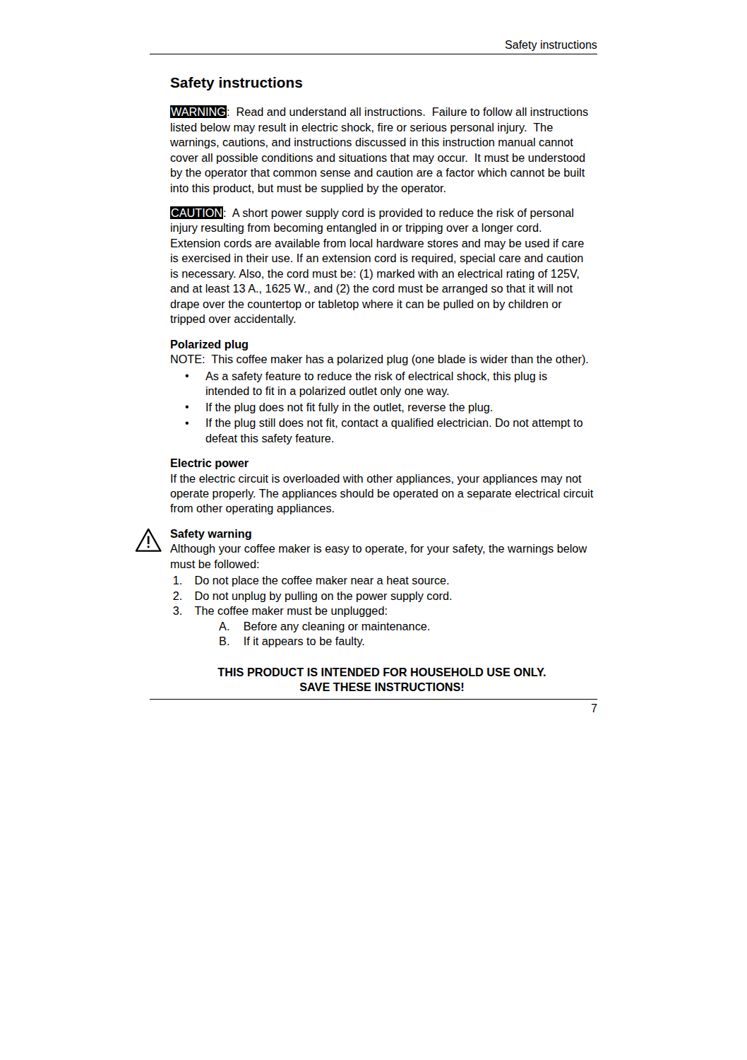Safety instructions
Safety instructions
WARNING: Read and understand all instructions. Failure to follow all instructions listed below may result in electric shock, fire or serious personal injury. The warnings, cautions, and instructions discussed in this instruction manual cannot cover all possible conditions and situations that may occur. It must be understood by the operator that common sense and caution are a factor which cannot be built into this product, but must be supplied by the operator.
CAUTION: A short power supply cord is provided to reduce the risk of personal injury resulting from becoming entangled in or tripping over a longer cord. Extension cords are available from local hardware stores and may be used if care is exercised in their use. If an extension cord is required, special care and caution is necessary. Also, the cord must be: (1) marked with an electrical rating of 125V, and at least 13 A., 1625 W., and (2) the cord must be arranged so that it will not drape over the countertop or tabletop where it can be pulled on by children or tripped over accidentally.
Polarized plug
NOTE: This coffee maker has a polarized plug (one blade is wider than the other).
As a safety feature to reduce the risk of electrical shock, this plug is intended to fit in a polarized outlet only one way.
If the plug does not fit fully in the outlet, reverse the plug.
If the plug still does not fit, contact a qualified electrician. Do not attempt to defeat this safety feature.
Electric power
If the electric circuit is overloaded with other appliances, your appliances may not operate properly. The appliances should be operated on a separate electrical circuit from other operating appliances.
Safety warning
Although your coffee maker is easy to operate, for your safety, the warnings below must be followed:
Do not place the coffee maker near a heat source.
Do not unplug by pulling on the power supply cord.
The coffee maker must be unplugged:
Before any cleaning or maintenance.
If it appears to be faulty.
THIS PRODUCT IS INTENDED FOR HOUSEHOLD USE ONLY.
SAVE THESE INSTRUCTIONS!
7